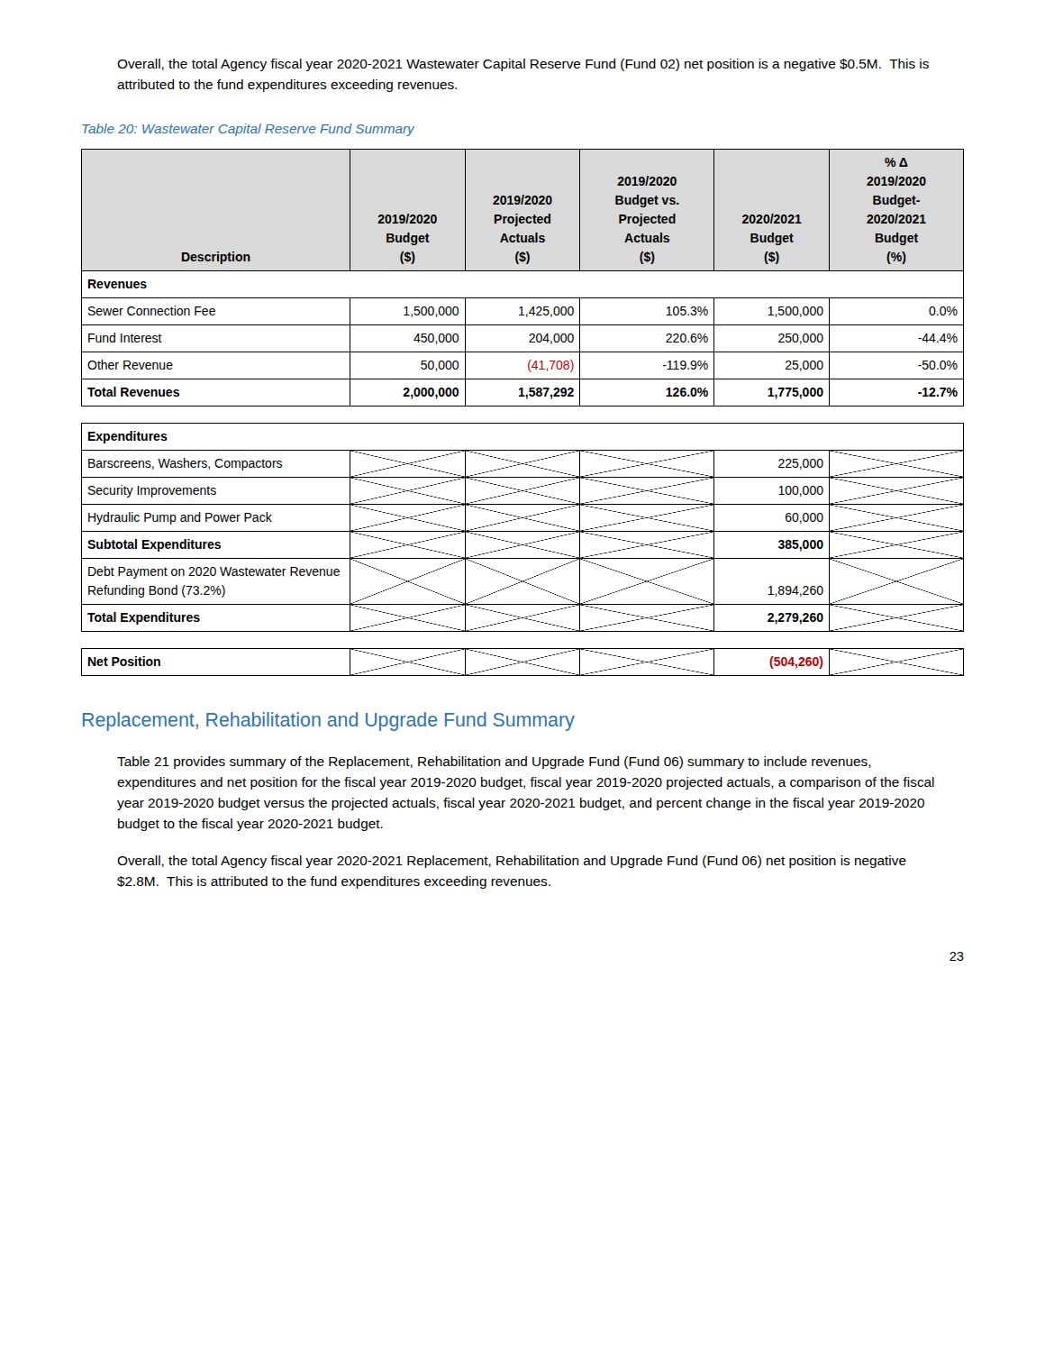Overall, the total Agency fiscal year 2020-2021 Wastewater Capital Reserve Fund (Fund 02) net position is a negative $0.5M. This is attributed to the fund expenditures exceeding revenues.
Table 20: Wastewater Capital Reserve Fund Summary
| Description | 2019/2020 Budget ($) | 2019/2020 Projected Actuals ($) | 2019/2020 Budget vs. Projected Actuals ($) | 2020/2021 Budget ($) | % Δ 2019/2020 Budget- 2020/2021 Budget (%) |
| --- | --- | --- | --- | --- | --- |
| Revenues |
| Sewer Connection Fee | 1,500,000 | 1,425,000 | 105.3% | 1,500,000 | 0.0% |
| Fund Interest | 450,000 | 204,000 | 220.6% | 250,000 | -44.4% |
| Other Revenue | 50,000 | (41,708) | -119.9% | 25,000 | -50.0% |
| Total Revenues | 2,000,000 | 1,587,292 | 126.0% | 1,775,000 | -12.7% |
| Expenditures |
| Barscreens, Washers, Compactors | | | | 225,000 | |
| Security Improvements | | | | 100,000 | |
| Hydraulic Pump and Power Pack | | | | 60,000 | |
| Subtotal Expenditures | | | | 385,000 | |
| Debt Payment on 2020 Wastewater Revenue Refunding Bond (73.2%) | | | | 1,894,260 | |
| Total Expenditures | | | | 2,279,260 | |
| Net Position | | | | (504,260) | |
Replacement, Rehabilitation and Upgrade Fund Summary
Table 21 provides summary of the Replacement, Rehabilitation and Upgrade Fund (Fund 06) summary to include revenues, expenditures and net position for the fiscal year 2019-2020 budget, fiscal year 2019-2020 projected actuals, a comparison of the fiscal year 2019-2020 budget versus the projected actuals, fiscal year 2020-2021 budget, and percent change in the fiscal year 2019-2020 budget to the fiscal year 2020-2021 budget.
Overall, the total Agency fiscal year 2020-2021 Replacement, Rehabilitation and Upgrade Fund (Fund 06) net position is negative $2.8M. This is attributed to the fund expenditures exceeding revenues.
23